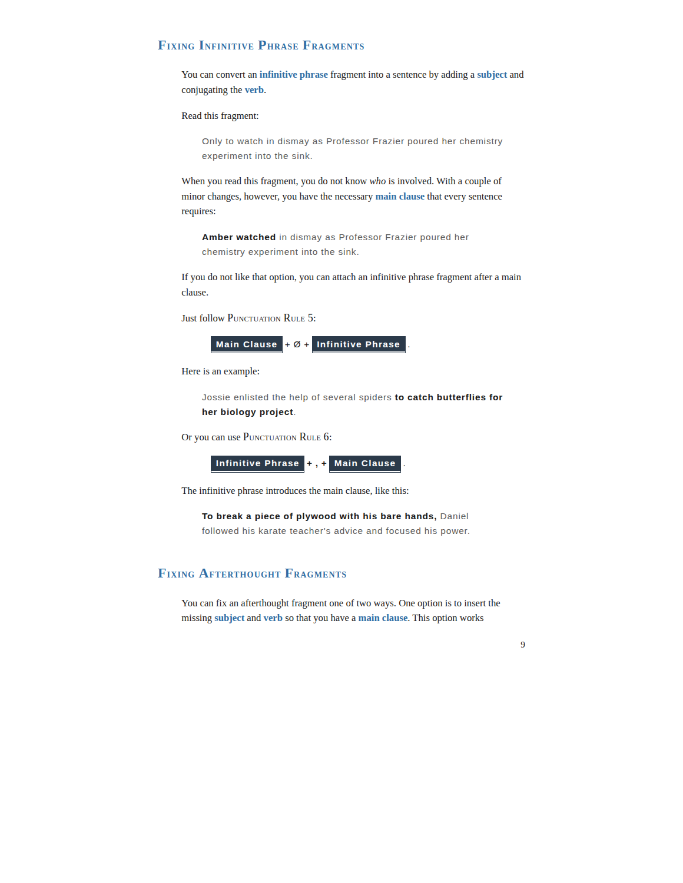Fixing Infinitive Phrase Fragments
You can convert an infinitive phrase fragment into a sentence by adding a subject and conjugating the verb.
Read this fragment:
Only to watch in dismay as Professor Frazier poured her chemistry experiment into the sink.
When you read this fragment, you do not know who is involved. With a couple of minor changes, however, you have the necessary main clause that every sentence requires:
Amber watched in dismay as Professor Frazier poured her chemistry experiment into the sink.
If you do not like that option, you can attach an infinitive phrase fragment after a main clause.
Just follow Punctuation Rule 5:
Main Clause+ Ø +Infinitive Phrase.
Here is an example:
Jossie enlisted the help of several spiders to catch butterflies for her biology project.
Or you can use Punctuation Rule 6:
Infinitive Phrase+ , +Main Clause.
The infinitive phrase introduces the main clause, like this:
To break a piece of plywood with his bare hands, Daniel followed his karate teacher's advice and focused his power.
Fixing Afterthought Fragments
You can fix an afterthought fragment one of two ways. One option is to insert the missing subject and verb so that you have a main clause. This option works
9